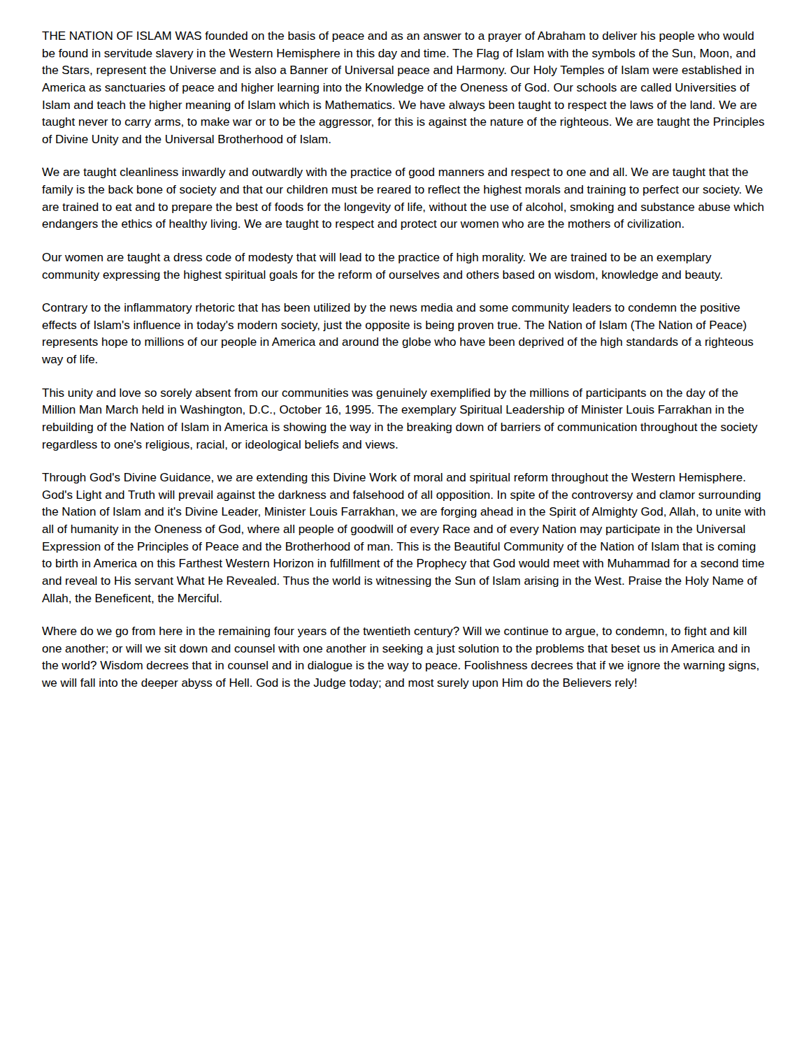THE NATION OF ISLAM WAS founded on the basis of peace and as an answer to a prayer of Abraham to deliver his people who would be found in servitude slavery in the Western Hemisphere in this day and time. The Flag of Islam with the symbols of the Sun, Moon, and the Stars, represent the Universe and is also a Banner of Universal peace and Harmony. Our Holy Temples of Islam were established in America as sanctuaries of peace and higher learning into the Knowledge of the Oneness of God. Our schools are called Universities of Islam and teach the higher meaning of Islam which is Mathematics. We have always been taught to respect the laws of the land. We are taught never to carry arms, to make war or to be the aggressor, for this is against the nature of the righteous. We are taught the Principles of Divine Unity and the Universal Brotherhood of Islam.
We are taught cleanliness inwardly and outwardly with the practice of good manners and respect to one and all. We are taught that the family is the back bone of society and that our children must be reared to reflect the highest morals and training to perfect our society. We are trained to eat and to prepare the best of foods for the longevity of life, without the use of alcohol, smoking and substance abuse which endangers the ethics of healthy living. We are taught to respect and protect our women who are the mothers of civilization.
Our women are taught a dress code of modesty that will lead to the practice of high morality. We are trained to be an exemplary community expressing the highest spiritual goals for the reform of ourselves and others based on wisdom, knowledge and beauty.
Contrary to the inflammatory rhetoric that has been utilized by the news media and some community leaders to condemn the positive effects of Islam's influence in today's modern society, just the opposite is being proven true. The Nation of Islam (The Nation of Peace) represents hope to millions of our people in America and around the globe who have been deprived of the high standards of a righteous way of life.
This unity and love so sorely absent from our communities was genuinely exemplified by the millions of participants on the day of the Million Man March held in Washington, D.C., October 16, 1995. The exemplary Spiritual Leadership of Minister Louis Farrakhan in the rebuilding of the Nation of Islam in America is showing the way in the breaking down of barriers of communication throughout the society regardless to one's religious, racial, or ideological beliefs and views.
Through God's Divine Guidance, we are extending this Divine Work of moral and spiritual reform throughout the Western Hemisphere. God's Light and Truth will prevail against the darkness and falsehood of all opposition. In spite of the controversy and clamor surrounding the Nation of Islam and it's Divine Leader, Minister Louis Farrakhan, we are forging ahead in the Spirit of Almighty God, Allah, to unite with all of humanity in the Oneness of God, where all people of goodwill of every Race and of every Nation may participate in the Universal Expression of the Principles of Peace and the Brotherhood of man. This is the Beautiful Community of the Nation of Islam that is coming to birth in America on this Farthest Western Horizon in fulfillment of the Prophecy that God would meet with Muhammad for a second time and reveal to His servant What He Revealed. Thus the world is witnessing the Sun of Islam arising in the West. Praise the Holy Name of Allah, the Beneficent, the Merciful.
Where do we go from here in the remaining four years of the twentieth century? Will we continue to argue, to condemn, to fight and kill one another; or will we sit down and counsel with one another in seeking a just solution to the problems that beset us in America and in the world? Wisdom decrees that in counsel and in dialogue is the way to peace. Foolishness decrees that if we ignore the warning signs, we will fall into the deeper abyss of Hell. God is the Judge today; and most surely upon Him do the Believers rely!